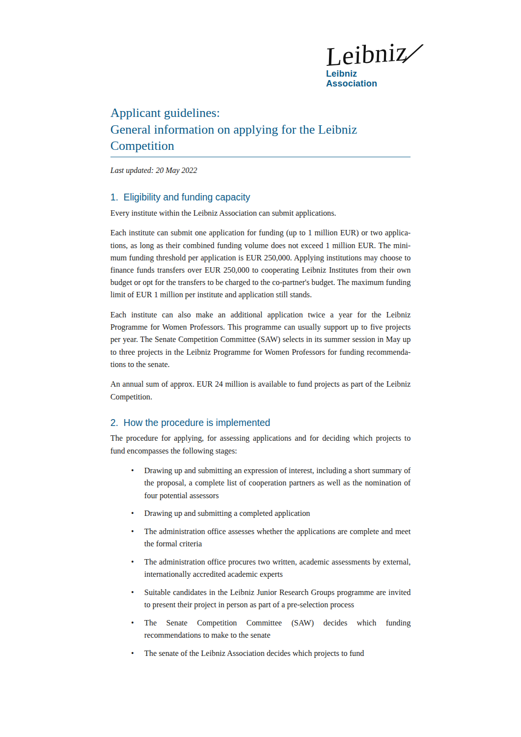Leibniz Leibniz
Association ⁄
Applicant guidelines:
General information on applying for the Leibniz Competition
Last updated: 20 May 2022
1. Eligibility and funding capacity
Every institute within the Leibniz Association can submit applications.
Each institute can submit one application for funding (up to 1 million EUR) or two applications, as long as their combined funding volume does not exceed 1 million EUR. The minimum funding threshold per application is EUR 250,000. Applying institutions may choose to finance funds transfers over EUR 250,000 to cooperating Leibniz Institutes from their own budget or opt for the transfers to be charged to the co-partner's budget. The maximum funding limit of EUR 1 million per institute and application still stands.
Each institute can also make an additional application twice a year for the Leibniz Programme for Women Professors. This programme can usually support up to five projects per year. The Senate Competition Committee (SAW) selects in its summer session in May up to three projects in the Leibniz Programme for Women Professors for funding recommendations to the senate.
An annual sum of approx. EUR 24 million is available to fund projects as part of the Leibniz Competition.
2. How the procedure is implemented
The procedure for applying, for assessing applications and for deciding which projects to fund encompasses the following stages:
Drawing up and submitting an expression of interest, including a short summary of the proposal, a complete list of cooperation partners as well as the nomination of four potential assessors
Drawing up and submitting a completed application
The administration office assesses whether the applications are complete and meet the formal criteria
The administration office procures two written, academic assessments by external, internationally accredited academic experts
Suitable candidates in the Leibniz Junior Research Groups programme are invited to present their project in person as part of a pre-selection process
The Senate Competition Committee (SAW) decides which funding recommendations to make to the senate
The senate of the Leibniz Association decides which projects to fund